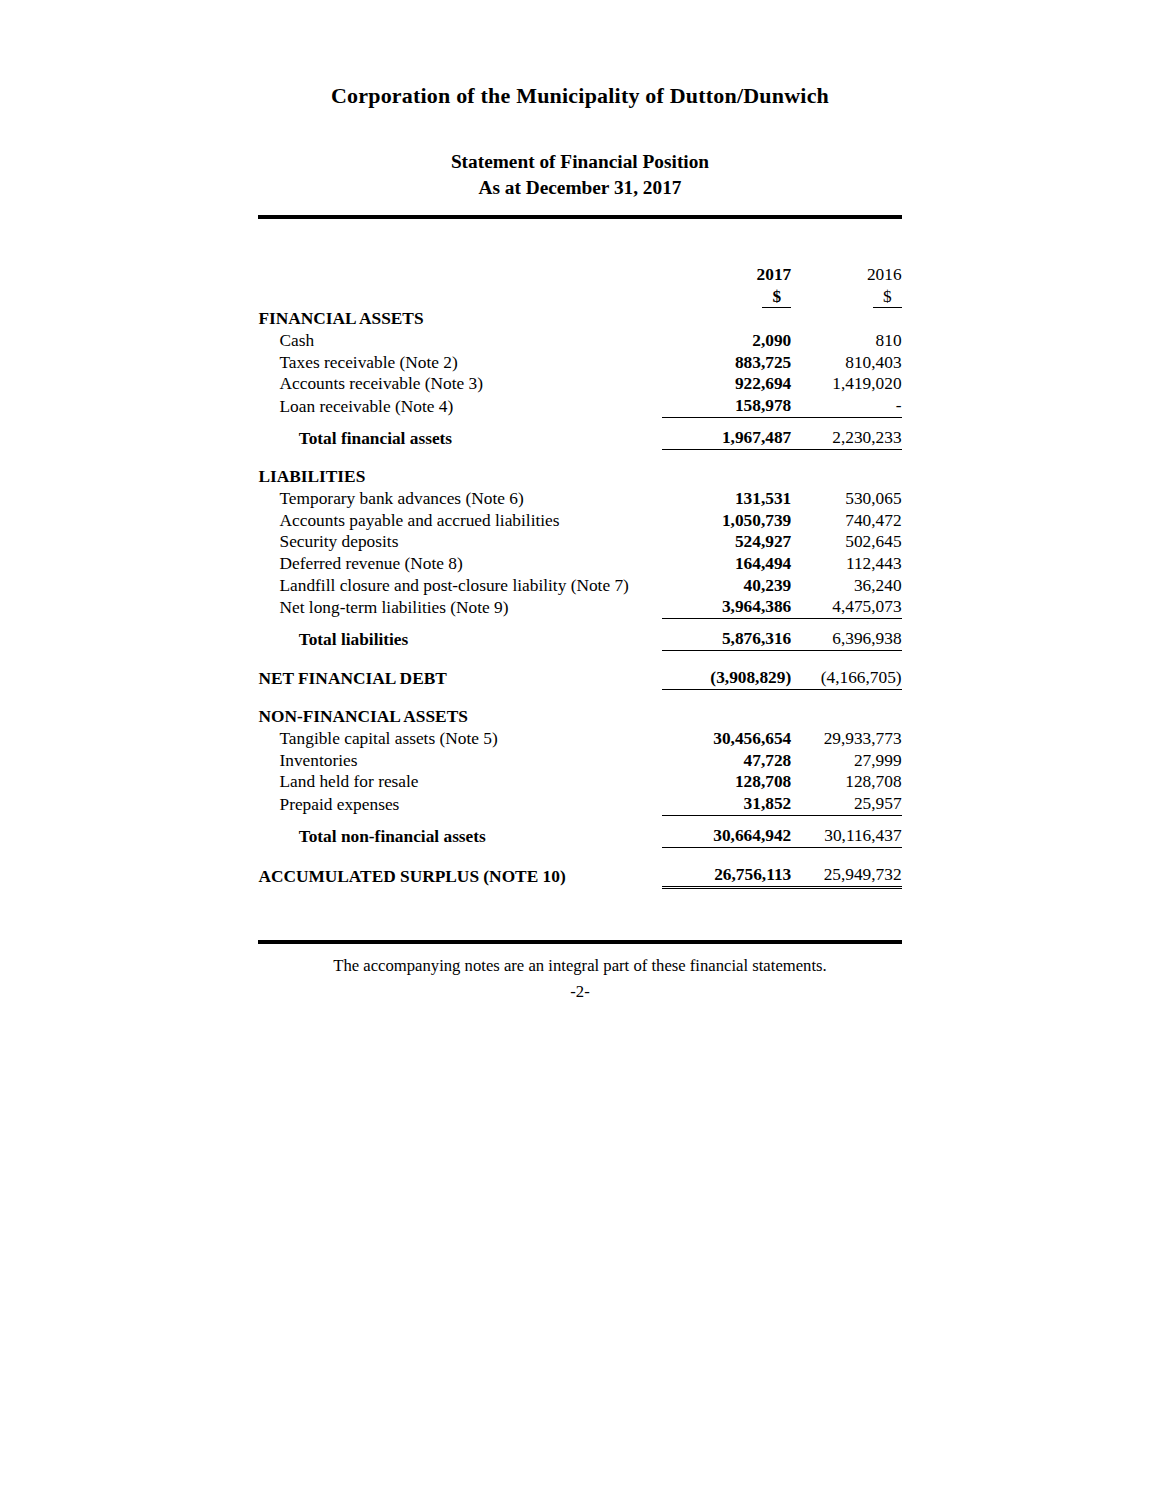Corporation of the Municipality of Dutton/Dunwich
Statement of Financial Position
As at December 31, 2017
| | 2017 | 2016 |
| | $ | $ |
| FINANCIAL ASSETS | | |
| Cash | 2,090 | 810 |
| Taxes receivable (Note 2) | 883,725 | 810,403 |
| Accounts receivable (Note 3) | 922,694 | 1,419,020 |
| Loan receivable (Note 4) | 158,978 | - |
| Total financial assets | 1,967,487 | 2,230,233 |
| LIABILITIES | | |
| Temporary bank advances (Note 6) | 131,531 | 530,065 |
| Accounts payable and accrued liabilities | 1,050,739 | 740,472 |
| Security deposits | 524,927 | 502,645 |
| Deferred revenue (Note 8) | 164,494 | 112,443 |
| Landfill closure and post-closure liability (Note 7) | 40,239 | 36,240 |
| Net long-term liabilities (Note 9) | 3,964,386 | 4,475,073 |
| Total liabilities | 5,876,316 | 6,396,938 |
| NET FINANCIAL DEBT | (3,908,829) | (4,166,705) |
| NON-FINANCIAL ASSETS | | |
| Tangible capital assets (Note 5) | 30,456,654 | 29,933,773 |
| Inventories | 47,728 | 27,999 |
| Land held for resale | 128,708 | 128,708 |
| Prepaid expenses | 31,852 | 25,957 |
| Total non-financial assets | 30,664,942 | 30,116,437 |
| ACCUMULATED SURPLUS (NOTE 10) | 26,756,113 | 25,949,732 |
The accompanying notes are an integral part of these financial statements.
-2-